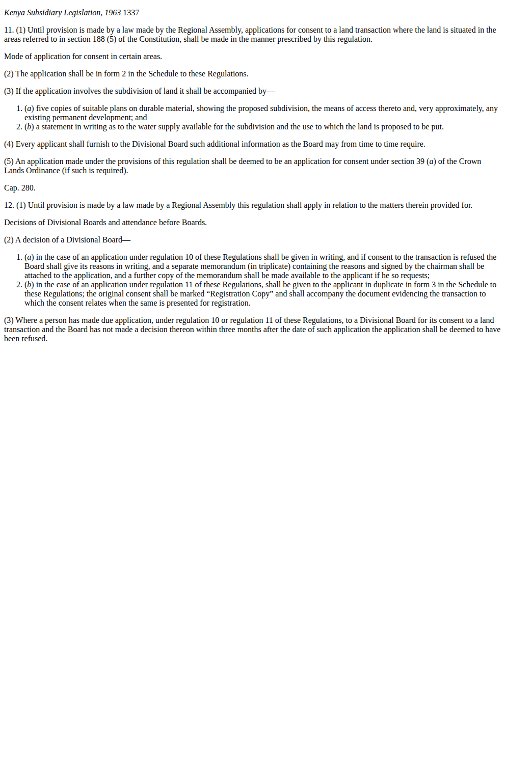Kenya Subsidiary Legislation, 1963 1337
11. (1) Until provision is made by a law made by the Regional Assembly, applications for consent to a land transaction where the land is situated in the areas referred to in section 188 (5) of the Constitution, shall be made in the manner prescribed by this regulation.
Mode of application for consent in certain areas.
(2) The application shall be in form 2 in the Schedule to these Regulations.
(3) If the application involves the subdivision of land it shall be accompanied by—
(a) five copies of suitable plans on durable material, showing the proposed subdivision, the means of access thereto and, very approximately, any existing permanent development; and
(b) a statement in writing as to the water supply available for the subdivision and the use to which the land is proposed to be put.
(4) Every applicant shall furnish to the Divisional Board such additional information as the Board may from time to time require.
(5) An application made under the provisions of this regulation shall be deemed to be an application for consent under section 39 (a) of the Crown Lands Ordinance (if such is required).
Cap. 280.
12. (1) Until provision is made by a law made by a Regional Assembly this regulation shall apply in relation to the matters therein provided for.
Decisions of Divisional Boards and attendance before Boards.
(2) A decision of a Divisional Board—
(a) in the case of an application under regulation 10 of these Regulations shall be given in writing, and if consent to the transaction is refused the Board shall give its reasons in writing, and a separate memorandum (in triplicate) containing the reasons and signed by the chairman shall be attached to the application, and a further copy of the memorandum shall be made available to the applicant if he so requests;
(b) in the case of an application under regulation 11 of these Regulations, shall be given to the applicant in duplicate in form 3 in the Schedule to these Regulations; the original consent shall be marked “Registration Copy” and shall accompany the document evidencing the transaction to which the consent relates when the same is presented for registration.
(3) Where a person has made due application, under regulation 10 or regulation 11 of these Regulations, to a Divisional Board for its consent to a land transaction and the Board has not made a decision thereon within three months after the date of such application the application shall be deemed to have been refused.